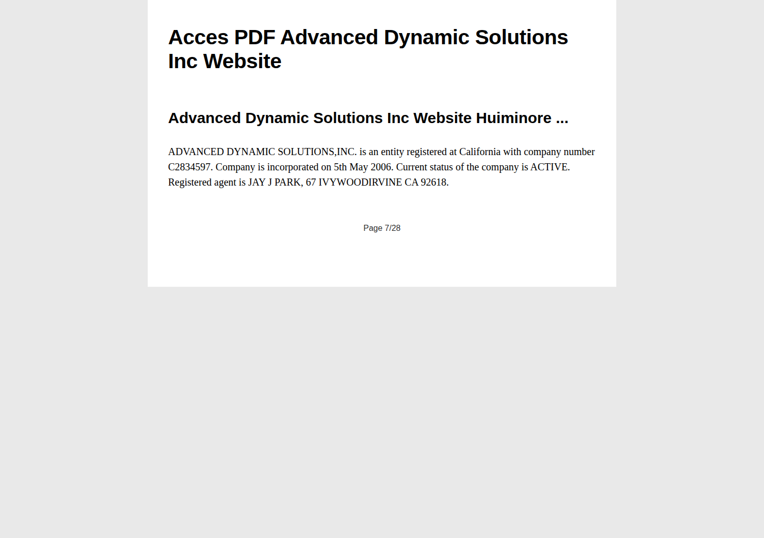Acces PDF Advanced Dynamic Solutions Inc Website
Advanced Dynamic Solutions Inc Website Huiminore ...
ADVANCED DYNAMIC SOLUTIONS,INC. is an entity registered at California with company number C2834597. Company is incorporated on 5th May 2006. Current status of the company is ACTIVE. Registered agent is JAY J PARK, 67 IVYWOODIRVINE CA 92618.
Page 7/28